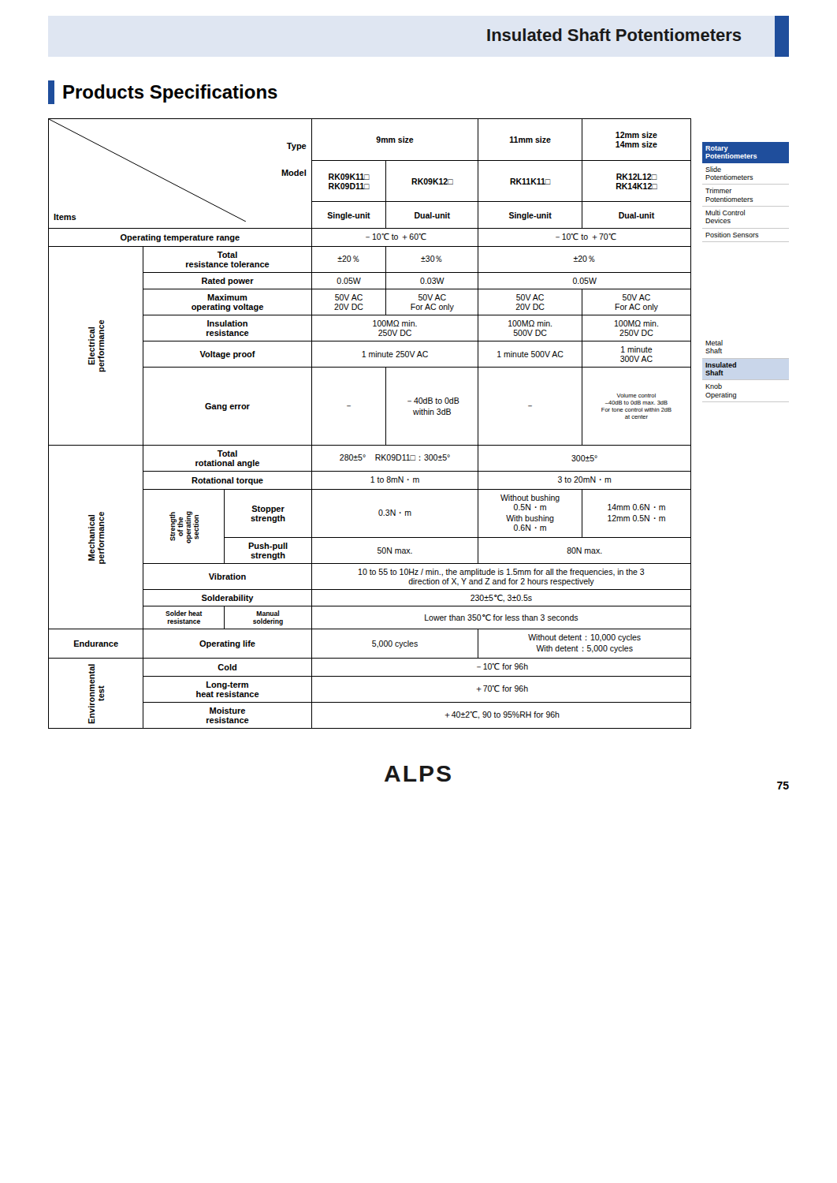Insulated Shaft Potentiometers
Products Specifications
| Type Model Items | 9mm size | 11mm size | 12mm size 14mm size |
| RK09K11□ RK09D11□ | RK09K12□ | RK11K11□ | RK12L12□ RK14K12□ |
| Single-unit | Dual-unit | Single-unit | Dual-unit |
| Operating temperature range | －10℃ to ＋60℃ | －10℃ to ＋70℃ |
| Electrical performance | Total resistance tolerance | ±20％ | ±30％ | ±20％ |
| Rated power | 0.05W | 0.03W | 0.05W |
| Maximum operating voltage | 50V AC 20V DC | 50V AC For AC only | 50V AC 20V DC | 50V AC For AC only |
| Insulation resistance | 100MΩ min. 250V DC | 100MΩ min. 500V DC | 100MΩ min. 250V DC |
| Voltage proof | 1 minute 250V AC | 1 minute 500V AC | 1 minute 300V AC |
| Gang error | － | －40dB to 0dB within 3dB | － | Volume control –40dB to 0dB max. 3dB For tone control within 2dB at center |
| Mechanical performance | Total rotational angle | 280±5° RK09D11□：300±5° | 300±5° |
| Rotational torque | 1 to 8mN・m | 3 to 20mN・m |
| Strength of the operating section | Stopper strength | 0.3N・m | Without bushing 0.5N・m With bushing 0.6N・m | 14mm 0.6N・m 12mm 0.5N・m |
| Push-pull strength | 50N max. | 80N max. |
| Vibration | 10 to 55 to 10Hz / min., the amplitude is 1.5mm for all the frequencies, in the 3 direction of X, Y and Z and for 2 hours respectively |
| Solderability | 230±5℃, 3±0.5s |
| Solder heat resistance | Manual soldering | Lower than 350℃ for less than 3 seconds |
| Endurance | Operating life | 5,000 cycles | Without detent：10,000 cycles With detent：5,000 cycles |
| Environmental test | Cold | －10℃ for 96h |
| Long-term heat resistance | ＋70℃ for 96h |
| Moisture resistance | ＋40±2℃, 90 to 95%RH for 96h |
Rotary
Potentiometers
Slide
Potentiometers
Trimmer
Potentiometers
Multi Control
Devices
Position Sensors
Metal
Shaft
Insulated
Shaft
Knob
Operating
ALPS
75